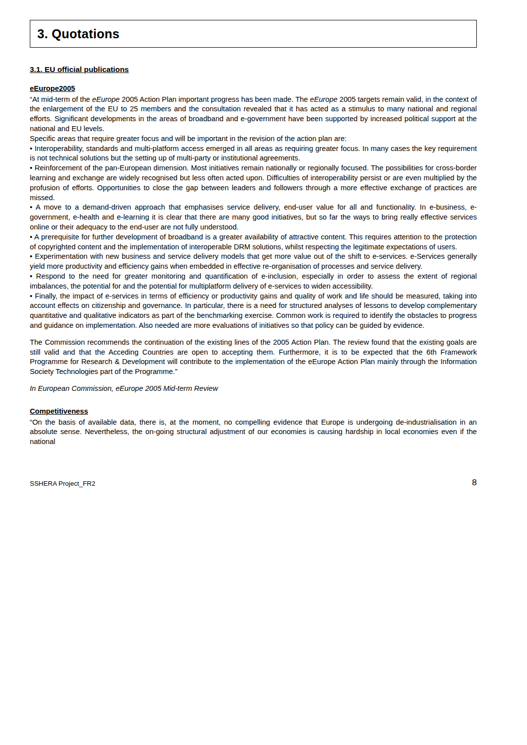3. Quotations
3.1. EU official publications
eEurope2005
“At mid-term of the eEurope 2005 Action Plan important progress has been made. The eEurope 2005 targets remain valid, in the context of the enlargement of the EU to 25 members and the consultation revealed that it has acted as a stimulus to many national and regional efforts. Significant developments in the areas of broadband and e-government have been supported by increased political support at the national and EU levels.
Specific areas that require greater focus and will be important in the revision of the action plan are:
• Interoperability, standards and multi-platform access emerged in all areas as requiring greater focus. In many cases the key requirement is not technical solutions but the setting up of multi-party or institutional agreements.
• Reinforcement of the pan-European dimension. Most initiatives remain nationally or regionally focused. The possibilities for cross-border learning and exchange are widely recognised but less often acted upon. Difficulties of interoperability persist or are even multiplied by the profusion of efforts. Opportunities to close the gap between leaders and followers through a more effective exchange of practices are missed.
• A move to a demand-driven approach that emphasises service delivery, end-user value for all and functionality. In e-business, e-government, e-health and e-learning it is clear that there are many good initiatives, but so far the ways to bring really effective services online or their adequacy to the end-user are not fully understood.
• A prerequisite for further development of broadband is a greater availability of attractive content. This requires attention to the protection of copyrighted content and the implementation of interoperable DRM solutions, whilst respecting the legitimate expectations of users.
• Experimentation with new business and service delivery models that get more value out of the shift to e-services. e-Services generally yield more productivity and efficiency gains when embedded in effective re-organisation of processes and service delivery.
• Respond to the need for greater monitoring and quantification of e-inclusion, especially in order to assess the extent of regional imbalances, the potential for and the potential for multiplatform delivery of e-services to widen accessibility.
• Finally, the impact of e-services in terms of efficiency or productivity gains and quality of work and life should be measured, taking into account effects on citizenship and governance. In particular, there is a need for structured analyses of lessons to develop complementary quantitative and qualitative indicators as part of the benchmarking exercise. Common work is required to identify the obstacles to progress and guidance on implementation. Also needed are more evaluations of initiatives so that policy can be guided by evidence.
The Commission recommends the continuation of the existing lines of the 2005 Action Plan. The review found that the existing goals are still valid and that the Acceding Countries are open to accepting them. Furthermore, it is to be expected that the 6th Framework Programme for Research & Development will contribute to the implementation of the eEurope Action Plan mainly through the Information Society Technologies part of the Programme.”
In European Commission, eEurope 2005 Mid-term Review
Competitiveness
“On the basis of available data, there is, at the moment, no compelling evidence that Europe is undergoing de-industrialisation in an absolute sense. Nevertheless, the on-going structural adjustment of our economies is causing hardship in local economies even if the national
SSHERA Project_FR2 8